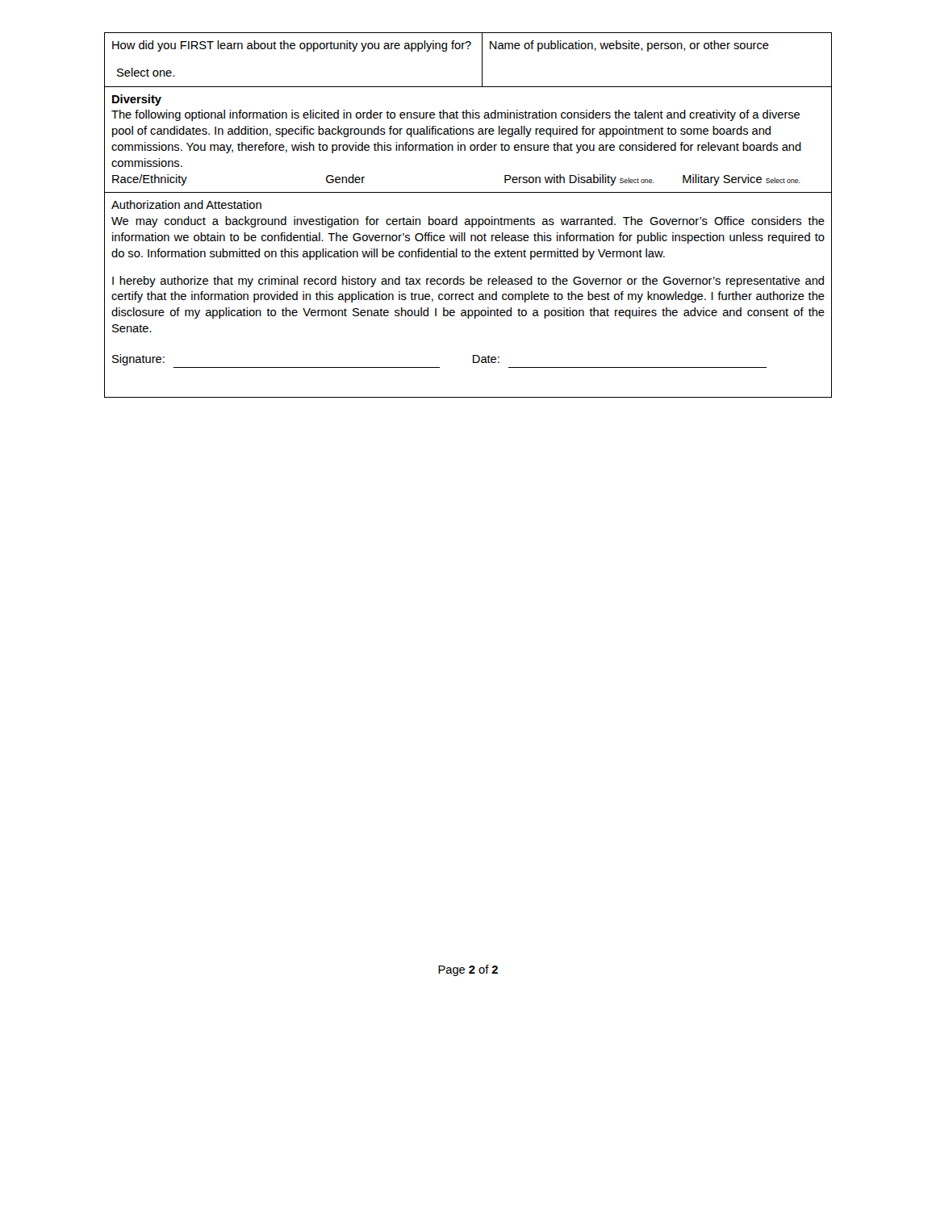How did you FIRST learn about the opportunity you are applying for?
Select one.
Name of publication, website, person, or other source
Diversity
The following optional information is elicited in order to ensure that this administration considers the talent and creativity of a diverse pool of candidates. In addition, specific backgrounds for qualifications are legally required for appointment to some boards and commissions. You may, therefore, wish to provide this information in order to ensure that you are considered for relevant boards and commissions.
Race/Ethnicity Gender Person with Disability Select one. Military Service Select one.
Authorization and Attestation
We may conduct a background investigation for certain board appointments as warranted. The Governor’s Office considers the information we obtain to be confidential. The Governor’s Office will not release this information for public inspection unless required to do so. Information submitted on this application will be confidential to the extent permitted by Vermont law.
I hereby authorize that my criminal record history and tax records be released to the Governor or the Governor’s representative and certify that the information provided in this application is true, correct and complete to the best of my knowledge. I further authorize the disclosure of my application to the Vermont Senate should I be appointed to a position that requires the advice and consent of the Senate.
Signature: Date:
Page 2 of 2